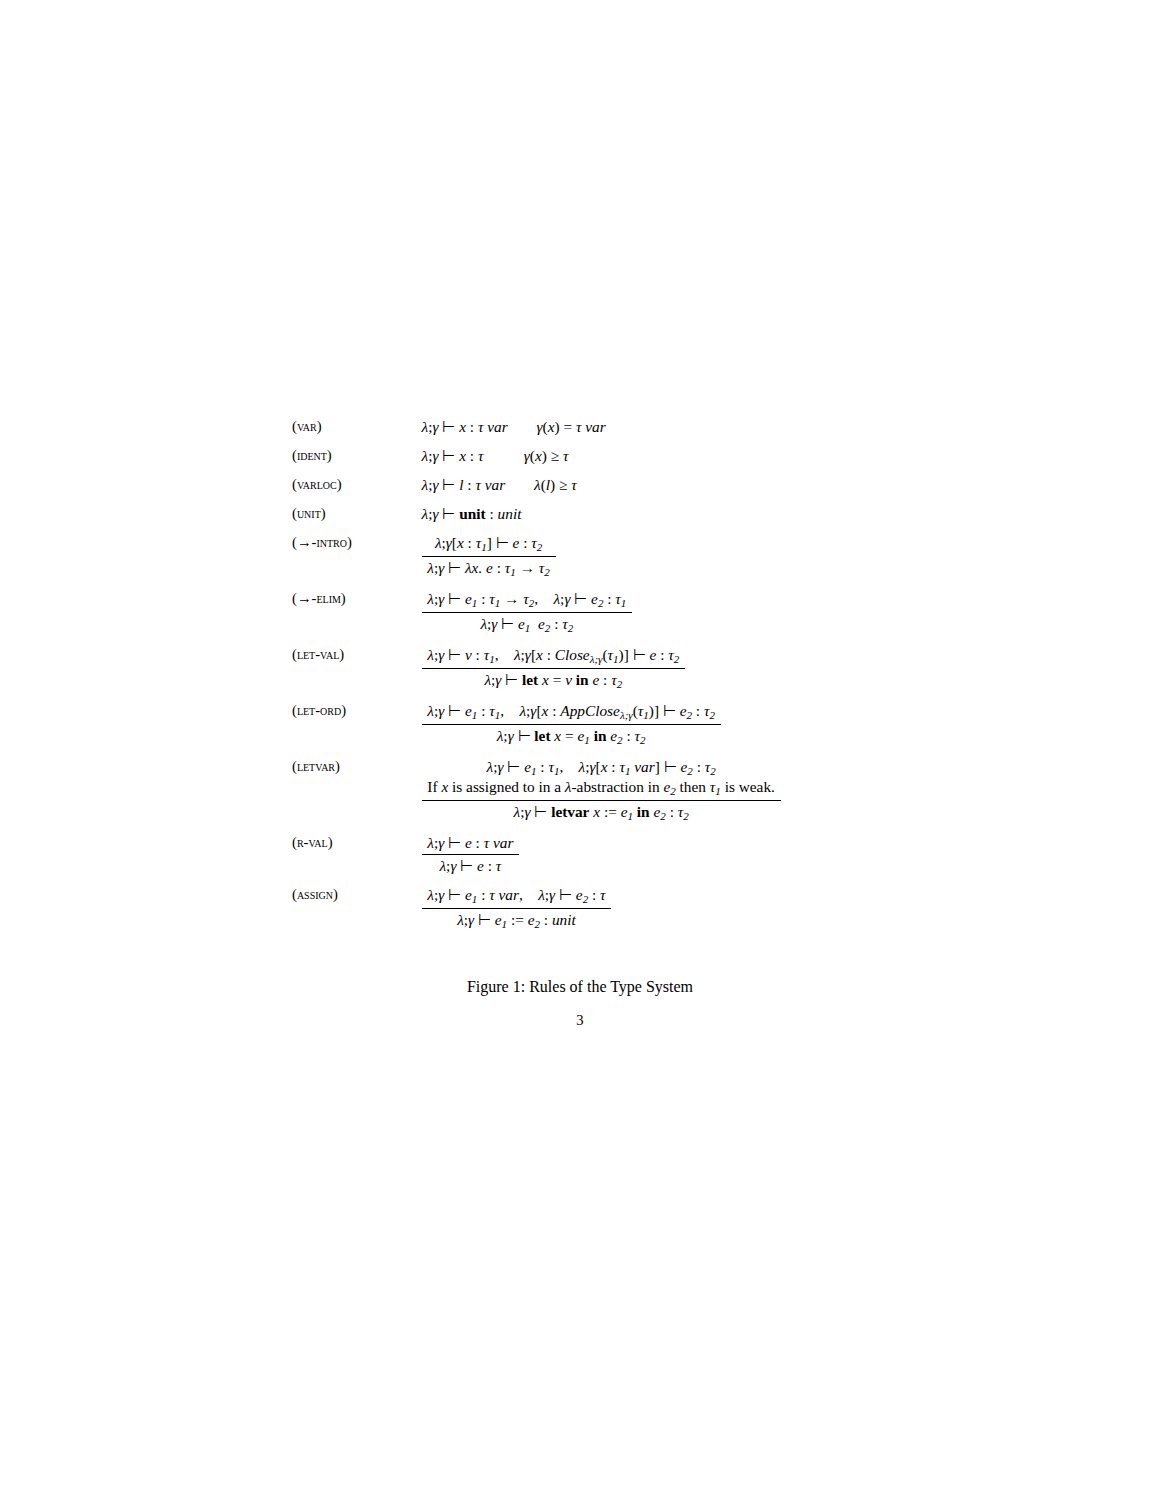| (var) | λ ; γ ⊢ x : τ var γ ( x ) = τ var |
| (ident) | λ ; γ ⊢ x : τ γ ( x ) ≥ τ |
| (varloc) | λ ; γ ⊢ l : τ var λ ( l ) ≥ τ |
| (unit) | λ ; γ ⊢ unit : unit |
| (→-intro) | λ ; γ [ x : τ 1 ] ⊢ e : τ 2 λ ; γ ⊢ λx. e : τ 1 → τ 2 |
| (→-elim) | λ ; γ ⊢ e 1 : τ 1 → τ 2 , λ ; γ ⊢ e 2 : τ 1 λ ; γ ⊢ e 1 e 2 : τ 2 |
| (let-val) | λ ; γ ⊢ v : τ 1 , λ ; γ [ x : Close λ;γ ( τ 1 )] ⊢ e : τ 2 λ ; γ ⊢ let x = v in e : τ 2 |
| (let-ord) | λ ; γ ⊢ e 1 : τ 1 , λ ; γ [ x : AppClose λ;γ ( τ 1 )] ⊢ e 2 : τ 2 λ ; γ ⊢ let x = e 1 in e 2 : τ 2 |
| (letvar) | λ ; γ ⊢ e 1 : τ 1 , λ ; γ [ x : τ 1 var ] ⊢ e 2 : τ 2 If x is assigned to in a λ -abstraction in e 2 then τ 1 is weak. λ ; γ ⊢ letvar x := e 1 in e 2 : τ 2 |
| (r-val) | λ ; γ ⊢ e : τ var λ ; γ ⊢ e : τ |
| (assign) | λ ; γ ⊢ e 1 : τ var , λ ; γ ⊢ e 2 : τ λ ; γ ⊢ e 1 := e 2 : unit |
Figure 1: Rules of the Type System
3